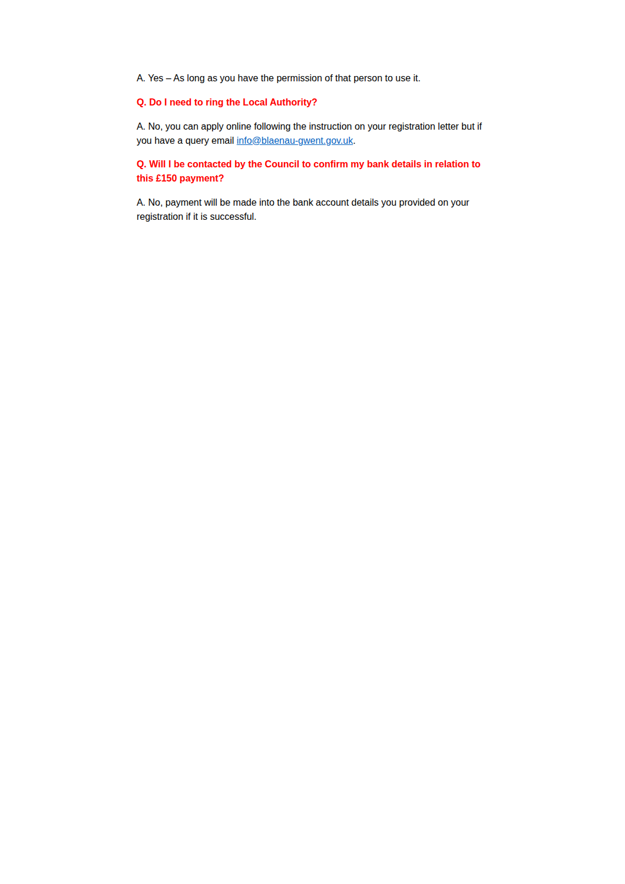A. Yes – As long as you have the permission of that person to use it.
Q. Do I need to ring the Local Authority?
A. No, you can apply online following the instruction on your registration letter but if you have a query email info@blaenau-gwent.gov.uk.
Q. Will I be contacted by the Council to confirm my bank details in relation to this £150 payment?
A. No, payment will be made into the bank account details you provided on your registration if it is successful.